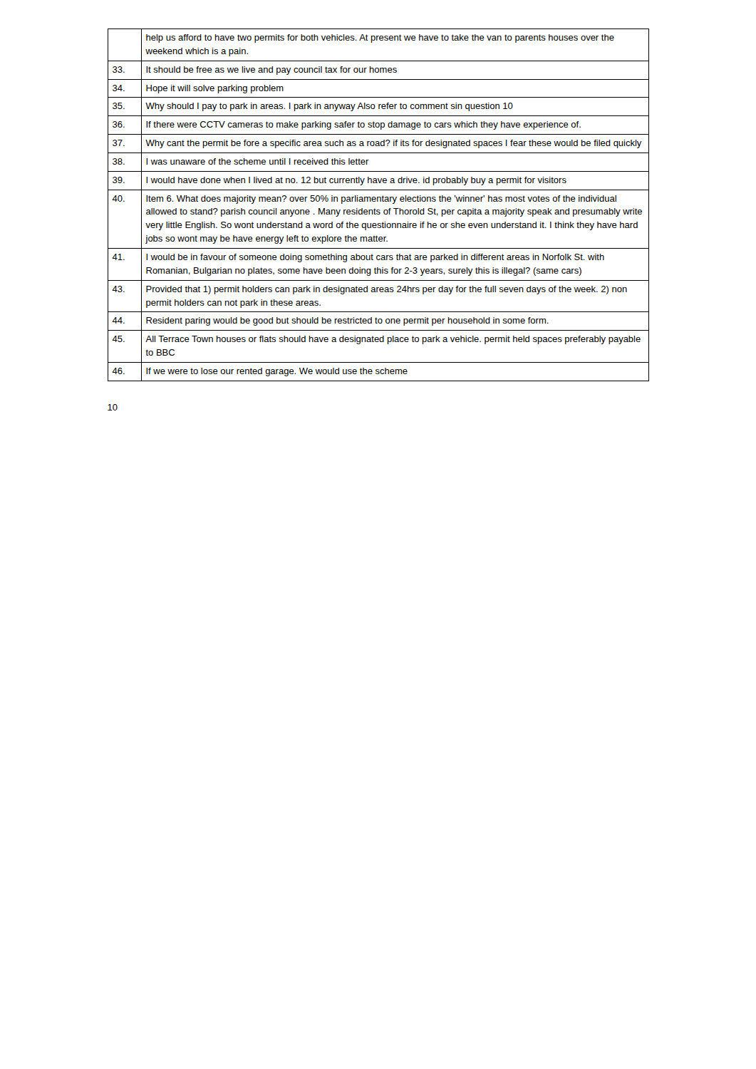| | help us afford to have two permits for both vehicles. At present we have to take the van to parents houses over the weekend which is a pain. |
| 33. | It should be free as we live and pay council tax for our homes |
| 34. | Hope it will solve parking problem |
| 35. | Why should I pay to park in areas. I park in anyway Also refer to comment sin question 10 |
| 36. | If there were CCTV cameras to make parking safer to stop damage to cars which they have experience of. |
| 37. | Why cant the permit be fore a specific area such as a road? if its for designated spaces I fear these would be filed quickly |
| 38. | I was unaware of the scheme until I received this letter |
| 39. | I would have done when I lived at no. 12 but currently have a drive. id probably buy a permit for visitors |
| 40. | Item 6. What does majority mean? over 50% in parliamentary elections the 'winner' has most votes of the individual allowed to stand? parish council anyone . Many residents of Thorold St, per capita a majority speak and presumably write very little English. So wont understand a word of the questionnaire if he or she even understand it. I think they have hard jobs so wont may be have energy left to explore the matter. |
| 41. | I would be in favour of someone doing something about cars that are parked in different areas in Norfolk St. with Romanian, Bulgarian no plates, some have been doing this for 2-3 years, surely this is illegal? (same cars) |
| 43. | Provided that 1) permit holders can park in designated areas 24hrs per day for the full seven days of the week. 2) non permit holders can not park in these areas. |
| 44. | Resident paring would be good but should be restricted to one permit per household in some form. |
| 45. | All Terrace Town houses or flats should have a designated place to park a vehicle. permit held spaces preferably payable to BBC |
| 46. | If we were to lose our rented garage. We would use the scheme |
10